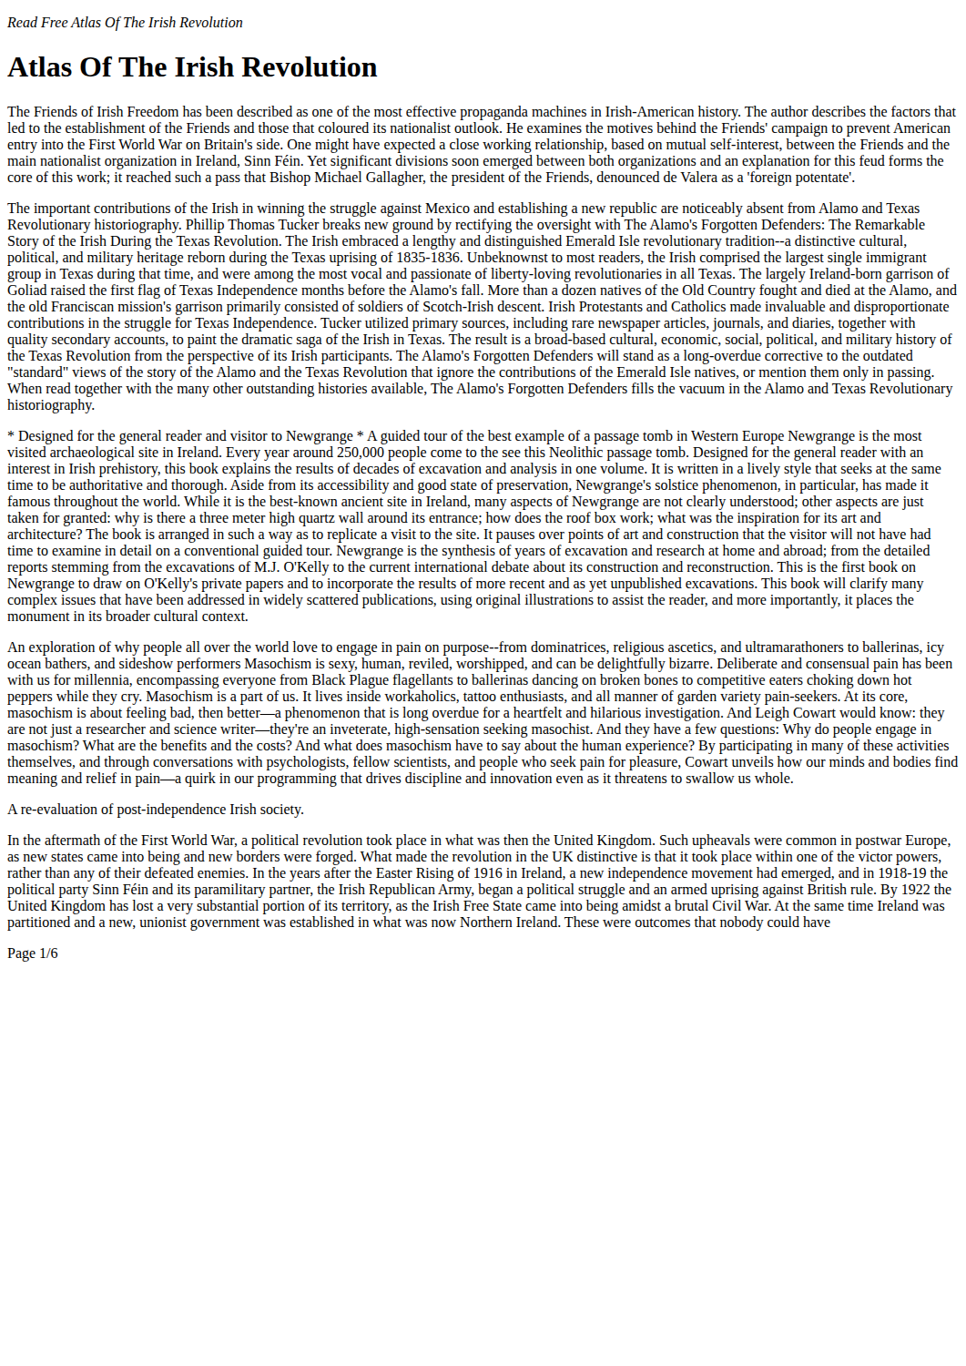Read Free Atlas Of The Irish Revolution
Atlas Of The Irish Revolution
The Friends of Irish Freedom has been described as one of the most effective propaganda machines in Irish-American history. The author describes the factors that led to the establishment of the Friends and those that coloured its nationalist outlook. He examines the motives behind the Friends' campaign to prevent American entry into the First World War on Britain's side. One might have expected a close working relationship, based on mutual self-interest, between the Friends and the main nationalist organization in Ireland, Sinn Féin. Yet significant divisions soon emerged between both organizations and an explanation for this feud forms the core of this work; it reached such a pass that Bishop Michael Gallagher, the president of the Friends, denounced de Valera as a 'foreign potentate'.
The important contributions of the Irish in winning the struggle against Mexico and establishing a new republic are noticeably absent from Alamo and Texas Revolutionary historiography. Phillip Thomas Tucker breaks new ground by rectifying the oversight with The Alamo's Forgotten Defenders: The Remarkable Story of the Irish During the Texas Revolution. The Irish embraced a lengthy and distinguished Emerald Isle revolutionary tradition--a distinctive cultural, political, and military heritage reborn during the Texas uprising of 1835-1836. Unbeknownst to most readers, the Irish comprised the largest single immigrant group in Texas during that time, and were among the most vocal and passionate of liberty-loving revolutionaries in all Texas. The largely Ireland-born garrison of Goliad raised the first flag of Texas Independence months before the Alamo's fall. More than a dozen natives of the Old Country fought and died at the Alamo, and the old Franciscan mission's garrison primarily consisted of soldiers of Scotch-Irish descent. Irish Protestants and Catholics made invaluable and disproportionate contributions in the struggle for Texas Independence. Tucker utilized primary sources, including rare newspaper articles, journals, and diaries, together with quality secondary accounts, to paint the dramatic saga of the Irish in Texas. The result is a broad-based cultural, economic, social, political, and military history of the Texas Revolution from the perspective of its Irish participants. The Alamo's Forgotten Defenders will stand as a long-overdue corrective to the outdated "standard" views of the story of the Alamo and the Texas Revolution that ignore the contributions of the Emerald Isle natives, or mention them only in passing. When read together with the many other outstanding histories available, The Alamo's Forgotten Defenders fills the vacuum in the Alamo and Texas Revolutionary historiography.
* Designed for the general reader and visitor to Newgrange * A guided tour of the best example of a passage tomb in Western Europe Newgrange is the most visited archaeological site in Ireland. Every year around 250,000 people come to the see this Neolithic passage tomb. Designed for the general reader with an interest in Irish prehistory, this book explains the results of decades of excavation and analysis in one volume. It is written in a lively style that seeks at the same time to be authoritative and thorough. Aside from its accessibility and good state of preservation, Newgrange's solstice phenomenon, in particular, has made it famous throughout the world. While it is the best-known ancient site in Ireland, many aspects of Newgrange are not clearly understood; other aspects are just taken for granted: why is there a three meter high quartz wall around its entrance; how does the roof box work; what was the inspiration for its art and architecture? The book is arranged in such a way as to replicate a visit to the site. It pauses over points of art and construction that the visitor will not have had time to examine in detail on a conventional guided tour. Newgrange is the synthesis of years of excavation and research at home and abroad; from the detailed reports stemming from the excavations of M.J. O'Kelly to the current international debate about its construction and reconstruction. This is the first book on Newgrange to draw on O'Kelly's private papers and to incorporate the results of more recent and as yet unpublished excavations. This book will clarify many complex issues that have been addressed in widely scattered publications, using original illustrations to assist the reader, and more importantly, it places the monument in its broader cultural context.
An exploration of why people all over the world love to engage in pain on purpose--from dominatrices, religious ascetics, and ultramarathoners to ballerinas, icy ocean bathers, and sideshow performers Masochism is sexy, human, reviled, worshipped, and can be delightfully bizarre. Deliberate and consensual pain has been with us for millennia, encompassing everyone from Black Plague flagellants to ballerinas dancing on broken bones to competitive eaters choking down hot peppers while they cry. Masochism is a part of us. It lives inside workaholics, tattoo enthusiasts, and all manner of garden variety pain-seekers. At its core, masochism is about feeling bad, then better—a phenomenon that is long overdue for a heartfelt and hilarious investigation. And Leigh Cowart would know: they are not just a researcher and science writer—they're an inveterate, high-sensation seeking masochist. And they have a few questions: Why do people engage in masochism? What are the benefits and the costs? And what does masochism have to say about the human experience? By participating in many of these activities themselves, and through conversations with psychologists, fellow scientists, and people who seek pain for pleasure, Cowart unveils how our minds and bodies find meaning and relief in pain—a quirk in our programming that drives discipline and innovation even as it threatens to swallow us whole.
A re-evaluation of post-independence Irish society.
In the aftermath of the First World War, a political revolution took place in what was then the United Kingdom. Such upheavals were common in postwar Europe, as new states came into being and new borders were forged. What made the revolution in the UK distinctive is that it took place within one of the victor powers, rather than any of their defeated enemies. In the years after the Easter Rising of 1916 in Ireland, a new independence movement had emerged, and in 1918-19 the political party Sinn Féin and its paramilitary partner, the Irish Republican Army, began a political struggle and an armed uprising against British rule. By 1922 the United Kingdom has lost a very substantial portion of its territory, as the Irish Free State came into being amidst a brutal Civil War. At the same time Ireland was partitioned and a new, unionist government was established in what was now Northern Ireland. These were outcomes that nobody could have
Page 1/6